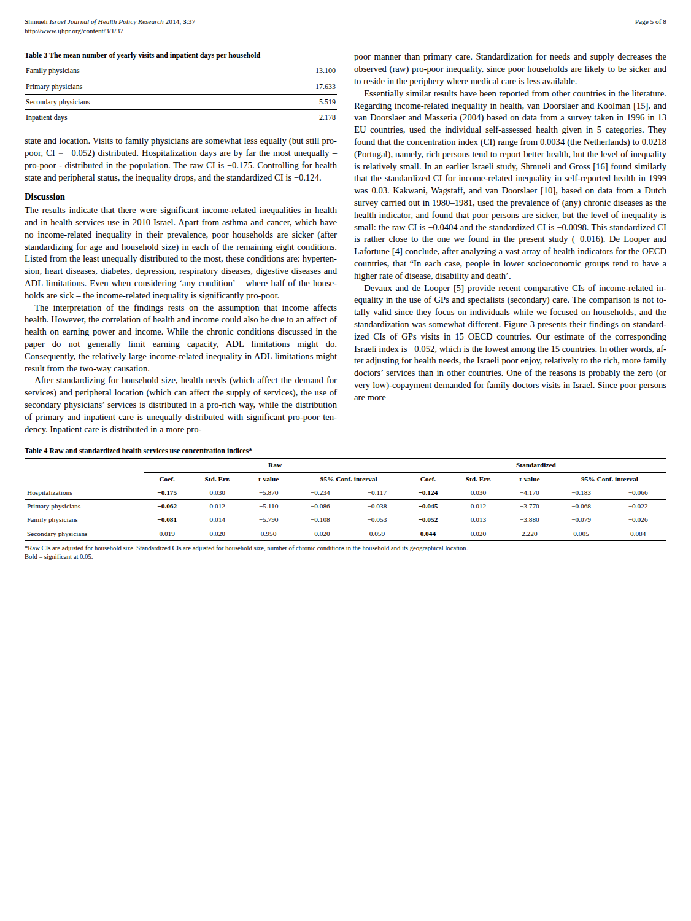Shmueli Israel Journal of Health Policy Research 2014, 3:37
http://www.ijhpr.org/content/3/1/37
Page 5 of 8
Table 3 The mean number of yearly visits and inpatient days per household
| Family physicians | 13.100 |
| Primary physicians | 17.633 |
| Secondary physicians | 5.519 |
| Inpatient days | 2.178 |
state and location. Visits to family physicians are somewhat less equally (but still pro-poor, CI = −0.052) distributed. Hospitalization days are by far the most unequally – pro-poor - distributed in the population. The raw CI is −0.175. Controlling for health state and peripheral status, the inequality drops, and the standardized CI is −0.124.
Discussion
The results indicate that there were significant income-related inequalities in health and in health services use in 2010 Israel. Apart from asthma and cancer, which have no income-related inequality in their prevalence, poor households are sicker (after standardizing for age and household size) in each of the remaining eight conditions. Listed from the least unequally distributed to the most, these conditions are: hypertension, heart diseases, diabetes, depression, respiratory diseases, digestive diseases and ADL limitations. Even when considering ‘any condition’ – where half of the households are sick – the income-related inequality is significantly pro-poor.
The interpretation of the findings rests on the assumption that income affects health. However, the correlation of health and income could also be due to an affect of health on earning power and income. While the chronic conditions discussed in the paper do not generally limit earning capacity, ADL limitations might do. Consequently, the relatively large income-related inequality in ADL limitations might result from the two-way causation.
After standardizing for household size, health needs (which affect the demand for services) and peripheral location (which can affect the supply of services), the use of secondary physicians’ services is distributed in a pro-rich way, while the distribution of primary and inpatient care is unequally distributed with significant pro-poor tendency. Inpatient care is distributed in a more pro-
poor manner than primary care. Standardization for needs and supply decreases the observed (raw) pro-poor inequality, since poor households are likely to be sicker and to reside in the periphery where medical care is less available.
Essentially similar results have been reported from other countries in the literature. Regarding income-related inequality in health, van Doorslaer and Koolman [15], and van Doorslaer and Masseria (2004) based on data from a survey taken in 1996 in 13 EU countries, used the individual self-assessed health given in 5 categories. They found that the concentration index (CI) range from 0.0034 (the Netherlands) to 0.0218 (Portugal), namely, rich persons tend to report better health, but the level of inequality is relatively small. In an earlier Israeli study, Shmueli and Gross [16] found similarly that the standardized CI for income-related inequality in self-reported health in 1999 was 0.03. Kakwani, Wagstaff, and van Doorslaer [10], based on data from a Dutch survey carried out in 1980–1981, used the prevalence of (any) chronic diseases as the health indicator, and found that poor persons are sicker, but the level of inequality is small: the raw CI is −0.0404 and the standardized CI is −0.0098. This standardized CI is rather close to the one we found in the present study (−0.016). De Looper and Lafortune [4] conclude, after analyzing a vast array of health indicators for the OECD countries, that “In each case, people in lower socioeconomic groups tend to have a higher rate of disease, disability and death’.
Devaux and de Looper [5] provide recent comparative CIs of income-related inequality in the use of GPs and specialists (secondary) care. The comparison is not totally valid since they focus on individuals while we focused on households, and the standardization was somewhat different. Figure 3 presents their findings on standardized CIs of GPs visits in 15 OECD countries. Our estimate of the corresponding Israeli index is −0.052, which is the lowest among the 15 countries. In other words, after adjusting for health needs, the Israeli poor enjoy, relatively to the rich, more family doctors’ services than in other countries. One of the reasons is probably the zero (or very low)-copayment demanded for family doctors visits in Israel. Since poor persons are more
Table 4 Raw and standardized health services use concentration indices*
| | Raw | Standardized |
| --- | --- | --- |
| | Coef. | Std. Err. | t-value | 95% Conf. interval | Coef. | Std. Err. | t-value | 95% Conf. interval |
| Hospitalizations | −0.175 | 0.030 | −5.870 | −0.234 | −0.117 | −0.124 | 0.030 | −4.170 | −0.183 | −0.066 |
| Primary physicians | −0.062 | 0.012 | −5.110 | −0.086 | −0.038 | −0.045 | 0.012 | −3.770 | −0.068 | −0.022 |
| Family physicians | −0.081 | 0.014 | −5.790 | −0.108 | −0.053 | −0.052 | 0.013 | −3.880 | −0.079 | −0.026 |
| Secondary physicians | 0.019 | 0.020 | 0.950 | −0.020 | 0.059 | 0.044 | 0.020 | 2.220 | 0.005 | 0.084 |
*Raw CIs are adjusted for household size. Standardized CIs are adjusted for household size, number of chronic conditions in the household and its geographical location.
Bold = significant at 0.05.